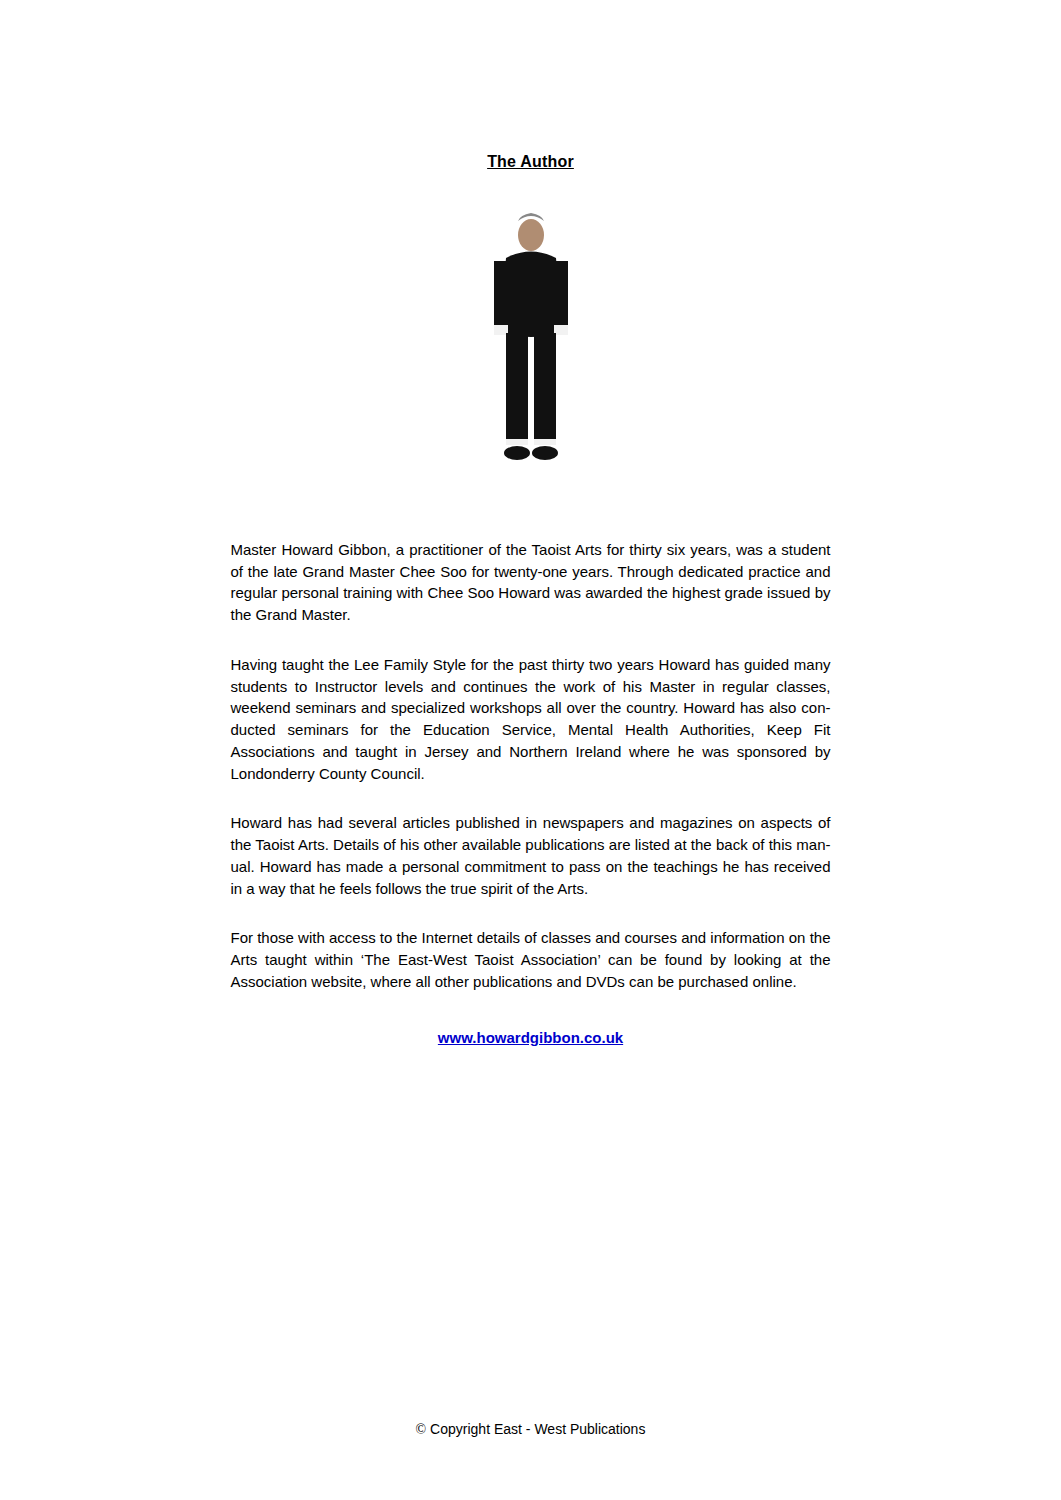The Author
Master Howard Gibbon, a practitioner of the Taoist Arts for thirty six years, was a student of the late Grand Master Chee Soo for twenty-one years. Through dedicated practice and regular personal training with Chee Soo Howard was awarded the highest grade issued by the Grand Master.
Having taught the Lee Family Style for the past thirty two years Howard has guided many students to Instructor levels and continues the work of his Master in regular classes, weekend seminars and specialized workshops all over the country. Howard has also conducted seminars for the Education Service, Mental Health Authorities, Keep Fit Associations and taught in Jersey and Northern Ireland where he was sponsored by Londonderry County Council.
Howard has had several articles published in newspapers and magazines on aspects of the Taoist Arts. Details of his other available publications are listed at the back of this manual. Howard has made a personal commitment to pass on the teachings he has received in a way that he feels follows the true spirit of the Arts.
For those with access to the Internet details of classes and courses and information on the Arts taught within ‘The East-West Taoist Association’ can be found by looking at the Association website, where all other publications and DVDs can be purchased online.
www.howardgibbon.co.uk
© Copyright East - West Publications